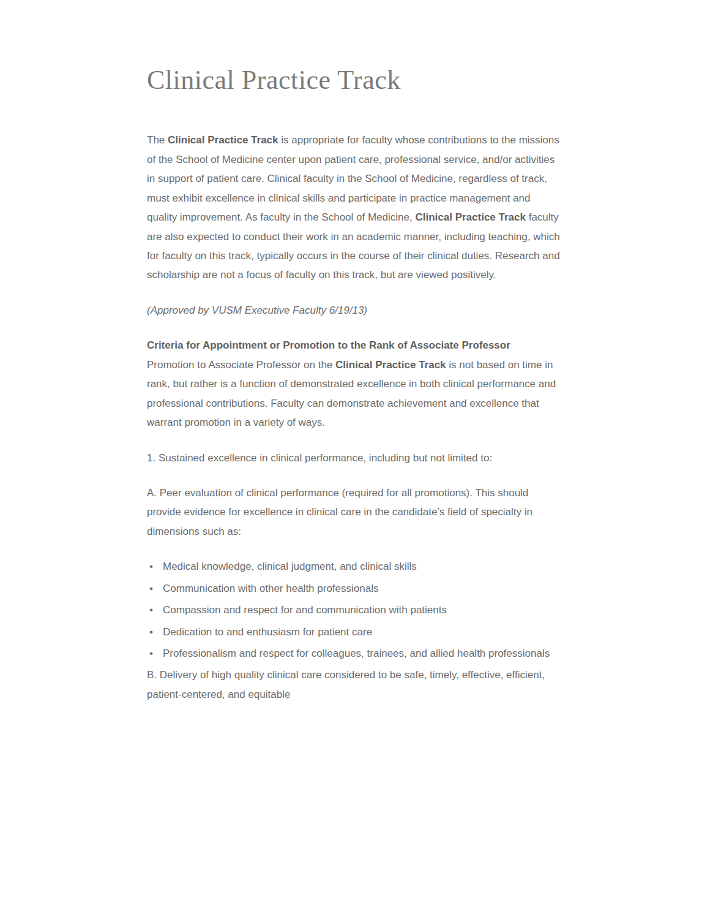Clinical Practice Track
The Clinical Practice Track is appropriate for faculty whose contributions to the missions of the School of Medicine center upon patient care, professional service, and/or activities in support of patient care. Clinical faculty in the School of Medicine, regardless of track, must exhibit excellence in clinical skills and participate in practice management and quality improvement. As faculty in the School of Medicine, Clinical Practice Track faculty are also expected to conduct their work in an academic manner, including teaching, which for faculty on this track, typically occurs in the course of their clinical duties. Research and scholarship are not a focus of faculty on this track, but are viewed positively.
(Approved by VUSM Executive Faculty 6/19/13)
Criteria for Appointment or Promotion to the Rank of Associate Professor Promotion to Associate Professor on the Clinical Practice Track is not based on time in rank, but rather is a function of demonstrated excellence in both clinical performance and professional contributions. Faculty can demonstrate achievement and excellence that warrant promotion in a variety of ways.
1. Sustained excellence in clinical performance, including but not limited to:
A. Peer evaluation of clinical performance (required for all promotions). This should provide evidence for excellence in clinical care in the candidate’s field of specialty in dimensions such as:
Medical knowledge, clinical judgment, and clinical skills
Communication with other health professionals
Compassion and respect for and communication with patients
Dedication to and enthusiasm for patient care
Professionalism and respect for colleagues, trainees, and allied health professionals
B. Delivery of high quality clinical care considered to be safe, timely, effective, efficient, patient-centered, and equitable